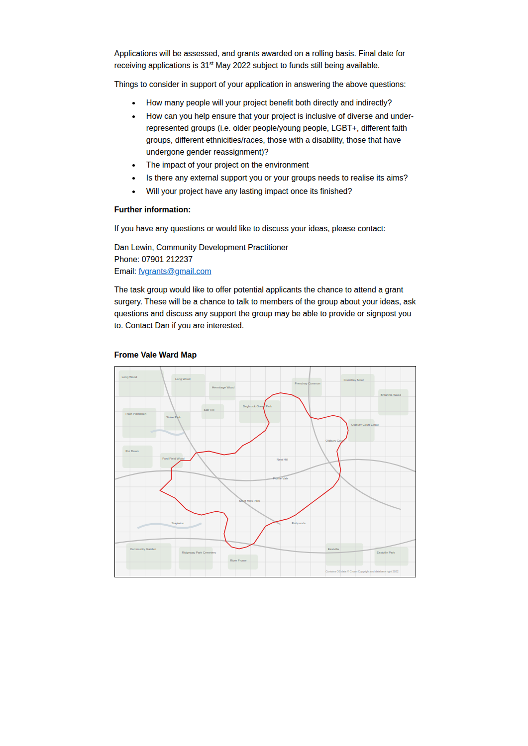Applications will be assessed, and grants awarded on a rolling basis. Final date for receiving applications is 31st May 2022 subject to funds still being available.
Things to consider in support of your application in answering the above questions:
How many people will your project benefit both directly and indirectly?
How can you help ensure that your project is inclusive of diverse and under-represented groups (i.e. older people/young people, LGBT+, different faith groups, different ethnicities/races, those with a disability, those that have undergone gender reassignment)?
The impact of your project on the environment
Is there any external support you or your groups needs to realise its aims?
Will your project have any lasting impact once its finished?
Further information:
If you have any questions or would like to discuss your ideas, please contact:
Dan Lewin, Community Development Practitioner Phone: 07901 212237 Email: fvgrants@gmail.com
The task group would like to offer potential applicants the chance to attend a grant surgery. These will be a chance to talk to members of the group about your ideas, ask questions and discuss any support the group may be able to provide or signpost you to. Contact Dan if you are interested.
Frome Vale Ward Map
Long Wood Long Wood Hermitage Wood Plain Plantation Stoke Park Star Hill Bagbrook Green Park Frenchay Common Frenchay Moor Britannia Wood Oldbury Court Estate Pur Down Ford Field Wood Community Garden Ridgeway Park Cemetery River Frome Eastville Eastville Park Stapleton Frome Vale Nest Hill Fishponds Oldbury Court Snuff Mills Park Contains OS data © Crown Copyright and database right 2022